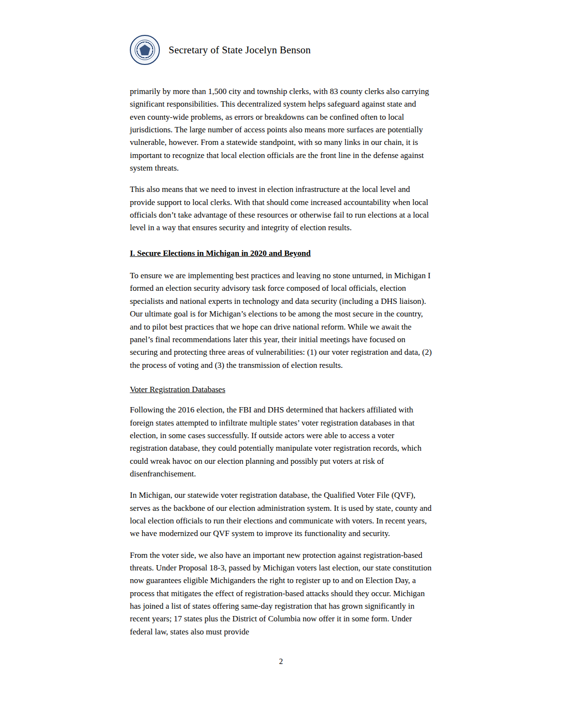Secretary of State Jocelyn Benson
primarily by more than 1,500 city and township clerks, with 83 county clerks also carrying significant responsibilities. This decentralized system helps safeguard against state and even county-wide problems, as errors or breakdowns can be confined often to local jurisdictions. The large number of access points also means more surfaces are potentially vulnerable, however. From a statewide standpoint, with so many links in our chain, it is important to recognize that local election officials are the front line in the defense against system threats.
This also means that we need to invest in election infrastructure at the local level and provide support to local clerks. With that should come increased accountability when local officials don’t take advantage of these resources or otherwise fail to run elections at a local level in a way that ensures security and integrity of election results.
I. Secure Elections in Michigan in 2020 and Beyond
To ensure we are implementing best practices and leaving no stone unturned, in Michigan I formed an election security advisory task force composed of local officials, election specialists and national experts in technology and data security (including a DHS liaison). Our ultimate goal is for Michigan’s elections to be among the most secure in the country, and to pilot best practices that we hope can drive national reform. While we await the panel’s final recommendations later this year, their initial meetings have focused on securing and protecting three areas of vulnerabilities: (1) our voter registration and data, (2) the process of voting and (3) the transmission of election results.
Voter Registration Databases
Following the 2016 election, the FBI and DHS determined that hackers affiliated with foreign states attempted to infiltrate multiple states’ voter registration databases in that election, in some cases successfully. If outside actors were able to access a voter registration database, they could potentially manipulate voter registration records, which could wreak havoc on our election planning and possibly put voters at risk of disenfranchisement.
In Michigan, our statewide voter registration database, the Qualified Voter File (QVF), serves as the backbone of our election administration system. It is used by state, county and local election officials to run their elections and communicate with voters. In recent years, we have modernized our QVF system to improve its functionality and security.
From the voter side, we also have an important new protection against registration-based threats. Under Proposal 18-3, passed by Michigan voters last election, our state constitution now guarantees eligible Michiganders the right to register up to and on Election Day, a process that mitigates the effect of registration-based attacks should they occur. Michigan has joined a list of states offering same-day registration that has grown significantly in recent years; 17 states plus the District of Columbia now offer it in some form. Under federal law, states also must provide
2